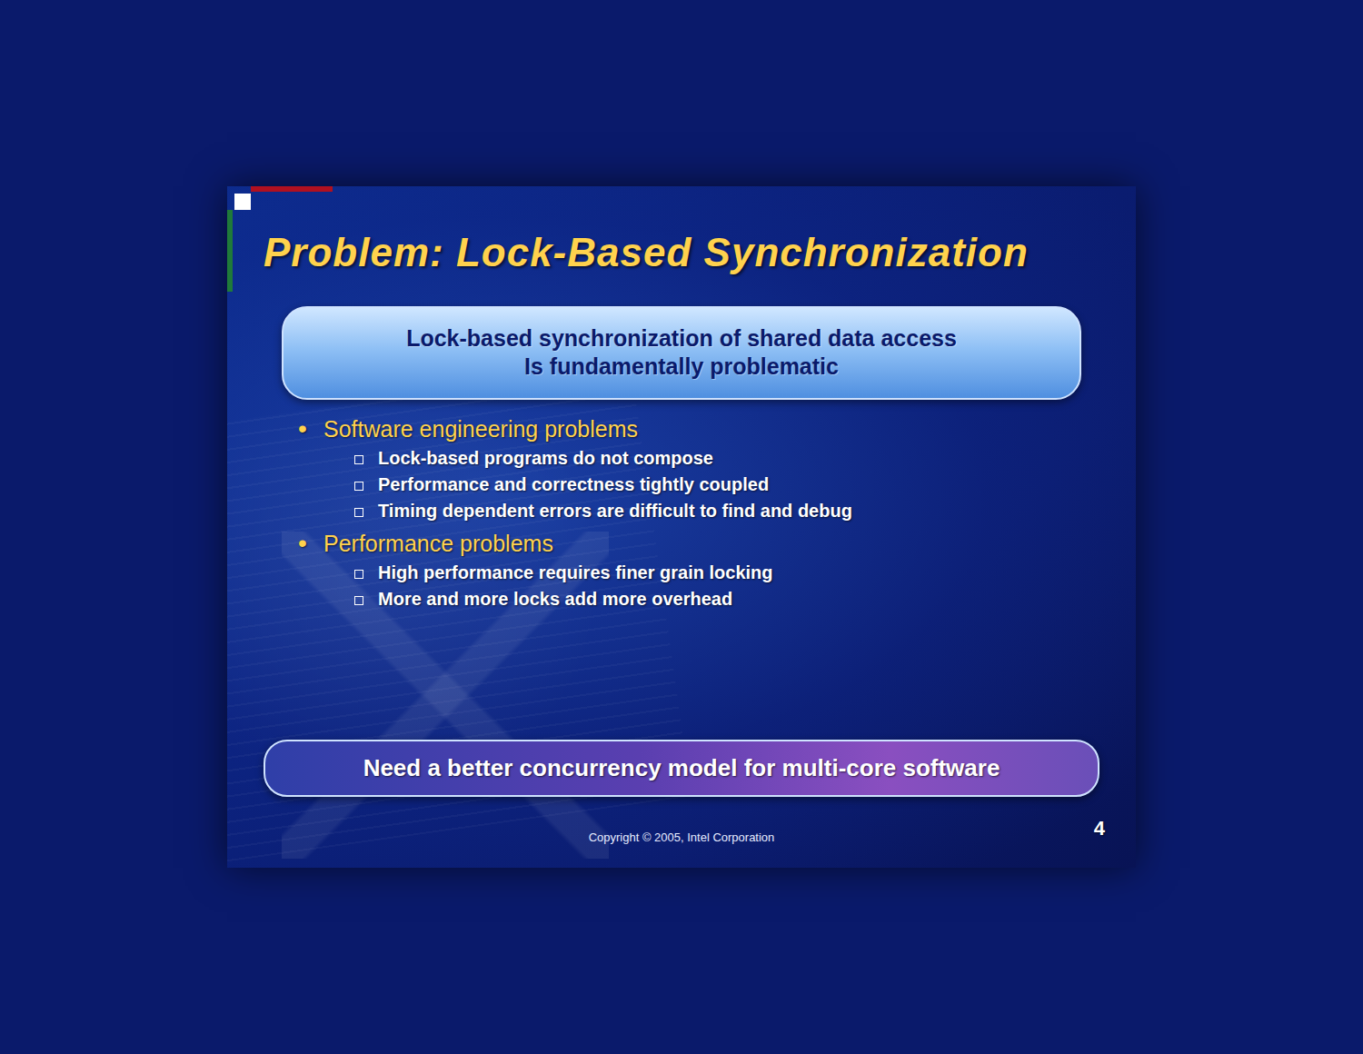Problem: Lock-Based Synchronization
Lock-based synchronization of shared data access
Is fundamentally problematic
Software engineering problems
Lock-based programs do not compose
Performance and correctness tightly coupled
Timing dependent errors are difficult to find and debug
Performance problems
High performance requires finer grain locking
More and more locks add more overhead
Need a better concurrency model for multi-core software
Copyright © 2005, Intel Corporation
4